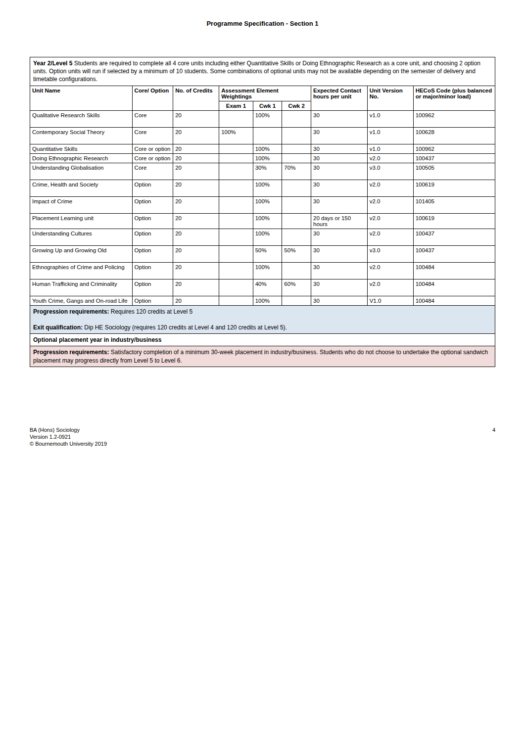Programme Specification - Section 1
Year 2/Level 5 Students are required to complete all 4 core units including either Quantitative Skills or Doing Ethnographic Research as a core unit, and choosing 2 option units. Option units will run if selected by a minimum of 10 students. Some combinations of optional units may not be available depending on the semester of delivery and timetable configurations.
| Unit Name | Core/ Option | No. of Credits | Assessment Element Weightings | Expected Contact hours per unit | Unit Version No. | HECoS Code (plus balanced or major/minor load) |
| --- | --- | --- | --- | --- | --- | --- |
| Exam 1 | Cwk 1 | Cwk 2 |
| Qualitative Research Skills | Core | 20 | | 100% | | 30 | v1.0 | 100962 |
| Contemporary Social Theory | Core | 20 | 100% | | | 30 | v1.0 | 100628 |
| Quantitative Skills | Core or option | 20 | | 100% | | 30 | v1.0 | 100962 |
| Doing Ethnographic Research | Core or option | 20 | | 100% | | 30 | v2.0 | 100437 |
| Understanding Globalisation | Core | 20 | | 30% | 70% | 30 | v3.0 | 100505 |
| Crime, Health and Society | Option | 20 | | 100% | | 30 | v2.0 | 100619 |
| Impact of Crime | Option | 20 | | 100% | | 30 | v2.0 | 101405 |
| Placement Learning unit | Option | 20 | | 100% | | 20 days or 150 hours | v2.0 | 100619 |
| Understanding Cultures | Option | 20 | | 100% | | 30 | v2.0 | 100437 |
| Growing Up and Growing Old | Option | 20 | | 50% | 50% | 30 | v3.0 | 100437 |
| Ethnographies of Crime and Policing | Option | 20 | | 100% | | 30 | v2.0 | 100484 |
| Human Trafficking and Criminality | Option | 20 | | 40% | 60% | 30 | v2.0 | 100484 |
| Youth Crime, Gangs and On-road Life | Option | 20 | | 100% | | 30 | V1.0 | 100484 |
Progression requirements: Requires 120 credits at Level 5
Exit qualification: Dip HE Sociology (requires 120 credits at Level 4 and 120 credits at Level 5).
Optional placement year in industry/business
Progression requirements: Satisfactory completion of a minimum 30-week placement in industry/business. Students who do not choose to undertake the optional sandwich placement may progress directly from Level 5 to Level 6.
4 BA (Hons) Sociology
Version 1.2-0921
© Bournemouth University 2019